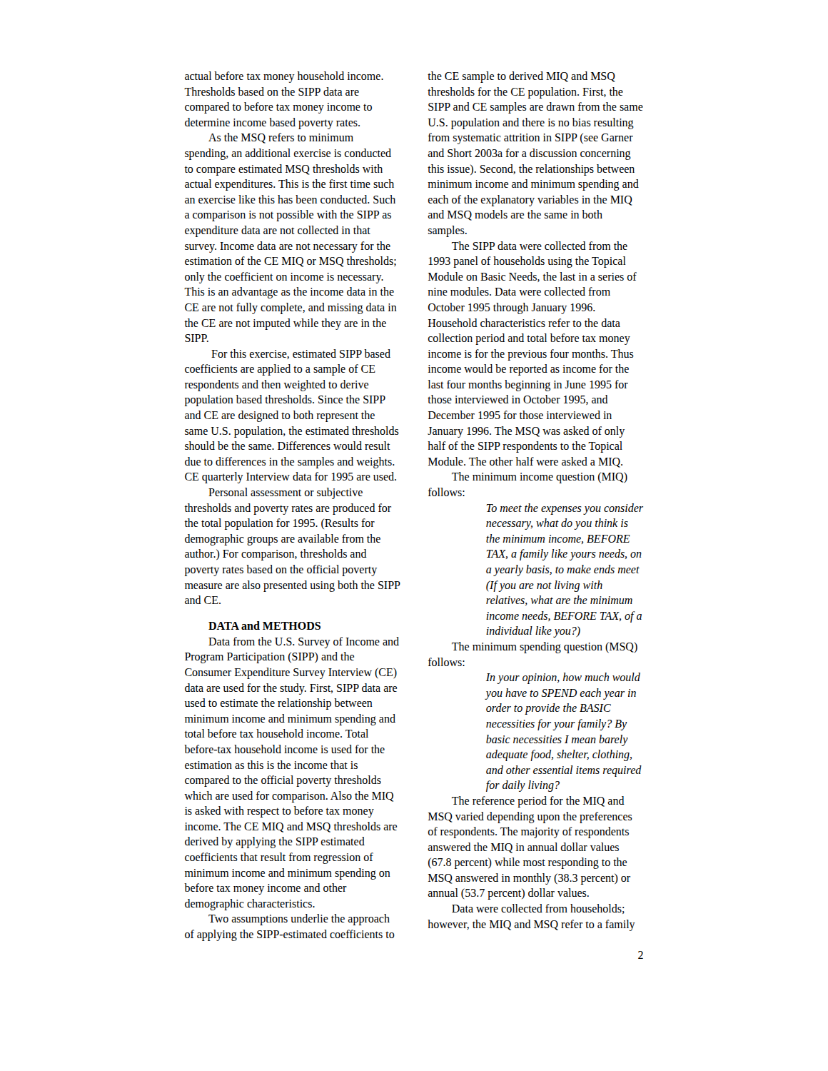actual before tax money household income. Thresholds based on the SIPP data are compared to before tax money income to determine income based poverty rates.
As the MSQ refers to minimum spending, an additional exercise is conducted to compare estimated MSQ thresholds with actual expenditures. This is the first time such an exercise like this has been conducted. Such a comparison is not possible with the SIPP as expenditure data are not collected in that survey. Income data are not necessary for the estimation of the CE MIQ or MSQ thresholds; only the coefficient on income is necessary. This is an advantage as the income data in the CE are not fully complete, and missing data in the CE are not imputed while they are in the SIPP.
For this exercise, estimated SIPP based coefficients are applied to a sample of CE respondents and then weighted to derive population based thresholds. Since the SIPP and CE are designed to both represent the same U.S. population, the estimated thresholds should be the same. Differences would result due to differences in the samples and weights. CE quarterly Interview data for 1995 are used.
Personal assessment or subjective thresholds and poverty rates are produced for the total population for 1995. (Results for demographic groups are available from the author.) For comparison, thresholds and poverty rates based on the official poverty measure are also presented using both the SIPP and CE.
DATA and METHODS
Data from the U.S. Survey of Income and Program Participation (SIPP) and the Consumer Expenditure Survey Interview (CE) data are used for the study. First, SIPP data are used to estimate the relationship between minimum income and minimum spending and total before tax household income. Total before-tax household income is used for the estimation as this is the income that is compared to the official poverty thresholds which are used for comparison. Also the MIQ is asked with respect to before tax money income. The CE MIQ and MSQ thresholds are derived by applying the SIPP estimated coefficients that result from regression of minimum income and minimum spending on before tax money income and other demographic characteristics.
Two assumptions underlie the approach of applying the SIPP-estimated coefficients to the CE sample to derived MIQ and MSQ thresholds for the CE population. First, the SIPP and CE samples are drawn from the same U.S. population and there is no bias resulting from systematic attrition in SIPP (see Garner and Short 2003a for a discussion concerning this issue). Second, the relationships between minimum income and minimum spending and each of the explanatory variables in the MIQ and MSQ models are the same in both samples.
The SIPP data were collected from the 1993 panel of households using the Topical Module on Basic Needs, the last in a series of nine modules. Data were collected from October 1995 through January 1996. Household characteristics refer to the data collection period and total before tax money income is for the previous four months. Thus income would be reported as income for the last four months beginning in June 1995 for those interviewed in October 1995, and December 1995 for those interviewed in January 1996. The MSQ was asked of only half of the SIPP respondents to the Topical Module. The other half were asked a MIQ.
The minimum income question (MIQ) follows:
To meet the expenses you consider necessary, what do you think is the minimum income, BEFORE TAX, a family like yours needs, on a yearly basis, to make ends meet (If you are not living with relatives, what are the minimum income needs, BEFORE TAX, of a individual like you?)
The minimum spending question (MSQ) follows:
In your opinion, how much would you have to SPEND each year in order to provide the BASIC necessities for your family? By basic necessities I mean barely adequate food, shelter, clothing, and other essential items required for daily living?
The reference period for the MIQ and MSQ varied depending upon the preferences of respondents. The majority of respondents answered the MIQ in annual dollar values (67.8 percent) while most responding to the MSQ answered in monthly (38.3 percent) or annual (53.7 percent) dollar values.
Data were collected from households; however, the MIQ and MSQ refer to a family
2